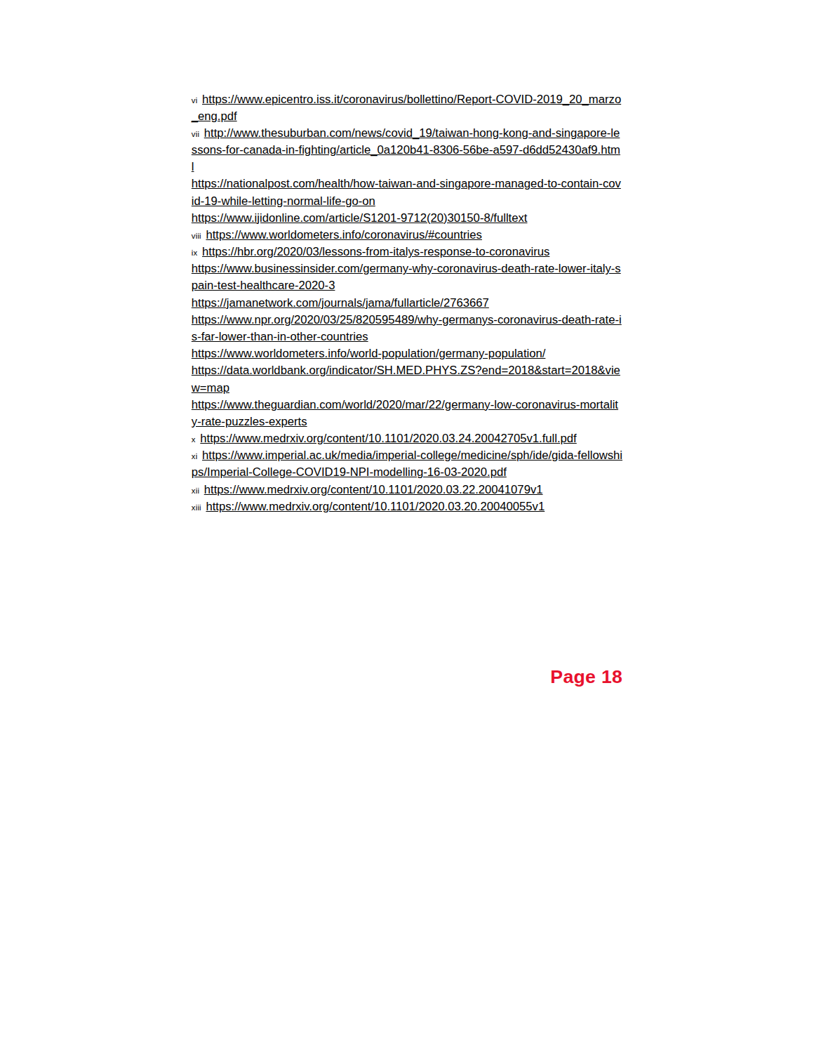vi https://www.epicentro.iss.it/coronavirus/bollettino/Report-COVID-2019_20_marzo_eng.pdf
vii http://www.thesuburban.com/news/covid_19/taiwan-hong-kong-and-singapore-lessons-for-canada-in-fighting/article_0a120b41-8306-56be-a597-d6dd52430af9.html
https://nationalpost.com/health/how-taiwan-and-singapore-managed-to-contain-covid-19-while-letting-normal-life-go-on
https://www.ijidonline.com/article/S1201-9712(20)30150-8/fulltext
viii https://www.worldometers.info/coronavirus/#countries
ix https://hbr.org/2020/03/lessons-from-italys-response-to-coronavirus
https://www.businessinsider.com/germany-why-coronavirus-death-rate-lower-italy-spain-test-healthcare-2020-3
https://jamanetwork.com/journals/jama/fullarticle/2763667
https://www.npr.org/2020/03/25/820595489/why-germanys-coronavirus-death-rate-is-far-lower-than-in-other-countries
https://www.worldometers.info/world-population/germany-population/
https://data.worldbank.org/indicator/SH.MED.PHYS.ZS?end=2018&start=2018&view=map
https://www.theguardian.com/world/2020/mar/22/germany-low-coronavirus-mortality-rate-puzzles-experts
x https://www.medrxiv.org/content/10.1101/2020.03.24.20042705v1.full.pdf
xi https://www.imperial.ac.uk/media/imperial-college/medicine/sph/ide/gida-fellowships/Imperial-College-COVID19-NPI-modelling-16-03-2020.pdf
xii https://www.medrxiv.org/content/10.1101/2020.03.22.20041079v1
xiii https://www.medrxiv.org/content/10.1101/2020.03.20.20040055v1
Page 18